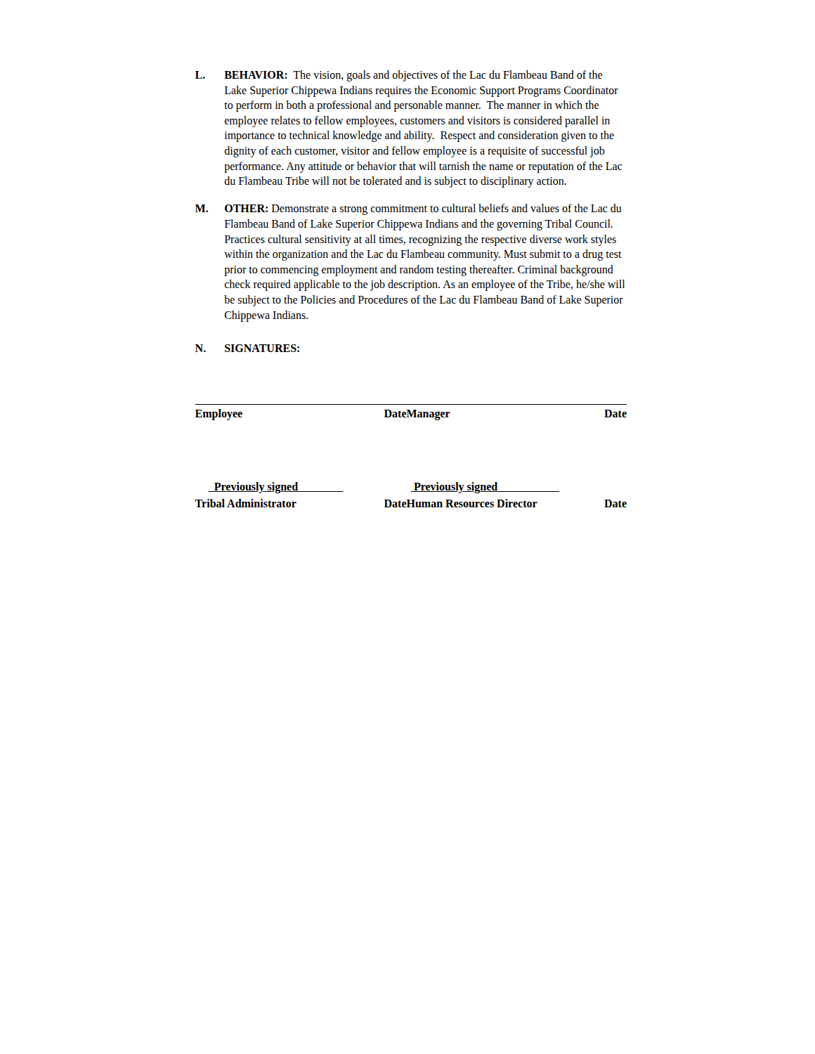L. BEHAVIOR: The vision, goals and objectives of the Lac du Flambeau Band of the Lake Superior Chippewa Indians requires the Economic Support Programs Coordinator to perform in both a professional and personable manner. The manner in which the employee relates to fellow employees, customers and visitors is considered parallel in importance to technical knowledge and ability. Respect and consideration given to the dignity of each customer, visitor and fellow employee is a requisite of successful job performance. Any attitude or behavior that will tarnish the name or reputation of the Lac du Flambeau Tribe will not be tolerated and is subject to disciplinary action.
M. OTHER: Demonstrate a strong commitment to cultural beliefs and values of the Lac du Flambeau Band of Lake Superior Chippewa Indians and the governing Tribal Council. Practices cultural sensitivity at all times, recognizing the respective diverse work styles within the organization and the Lac du Flambeau community. Must submit to a drug test prior to commencing employment and random testing thereafter. Criminal background check required applicable to the job description. As an employee of the Tribe, he/she will be subject to the Policies and Procedures of the Lac du Flambeau Band of Lake Superior Chippewa Indians.
N. SIGNATURES:
| Employee Date | Manager Date |
| Previously signed Tribal Administrator Date | Previously signed Human Resources Director Date |